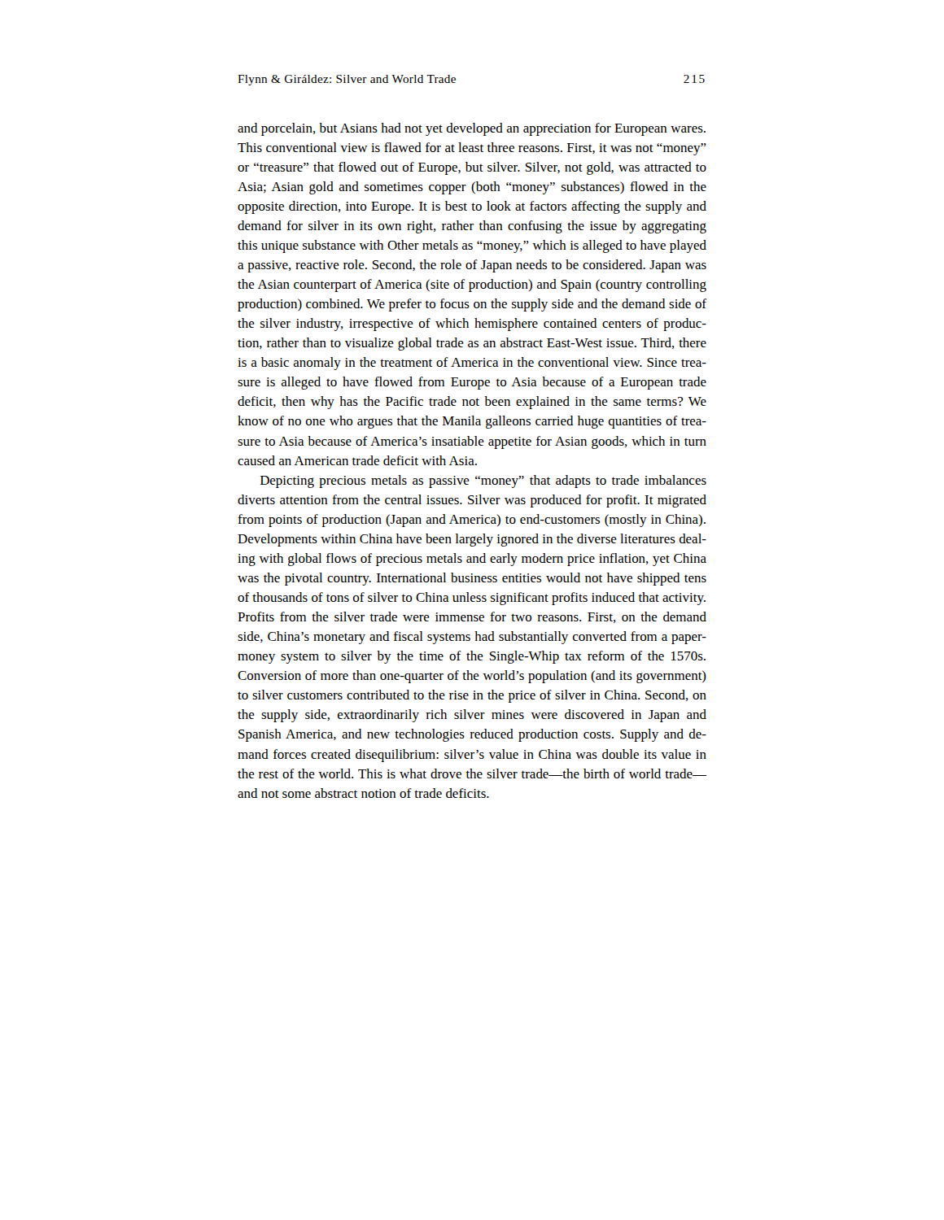Flynn & Giráldez: Silver and World Trade 215
and porcelain, but Asians had not yet developed an appreciation for European wares. This conventional view is flawed for at least three reasons. First, it was not “money” or “treasure” that flowed out of Europe, but silver. Silver, not gold, was attracted to Asia; Asian gold and sometimes copper (both “money” substances) flowed in the opposite direction, into Europe. It is best to look at factors affecting the supply and demand for silver in its own right, rather than confusing the issue by aggregating this unique substance with Other metals as “money,” which is alleged to have played a passive, reactive role. Second, the role of Japan needs to be considered. Japan was the Asian counterpart of America (site of production) and Spain (country controlling production) combined. We prefer to focus on the supply side and the demand side of the silver industry, irrespective of which hemisphere contained centers of production, rather than to visualize global trade as an abstract East-West issue. Third, there is a basic anomaly in the treatment of America in the conventional view. Since treasure is alleged to have flowed from Europe to Asia because of a European trade deficit, then why has the Pacific trade not been explained in the same terms? We know of no one who argues that the Manila galleons carried huge quantities of treasure to Asia because of America’s insatiable appetite for Asian goods, which in turn caused an American trade deficit with Asia.
Depicting precious metals as passive “money” that adapts to trade imbalances diverts attention from the central issues. Silver was produced for profit. It migrated from points of production (Japan and America) to end-customers (mostly in China). Developments within China have been largely ignored in the diverse literatures dealing with global flows of precious metals and early modern price inflation, yet China was the pivotal country. International business entities would not have shipped tens of thousands of tons of silver to China unless significant profits induced that activity. Profits from the silver trade were immense for two reasons. First, on the demand side, China’s monetary and fiscal systems had substantially converted from a paper-money system to silver by the time of the Single-Whip tax reform of the 1570s. Conversion of more than one-quarter of the world’s population (and its government) to silver customers contributed to the rise in the price of silver in China. Second, on the supply side, extraordinarily rich silver mines were discovered in Japan and Spanish America, and new technologies reduced production costs. Supply and demand forces created disequilibrium: silver’s value in China was double its value in the rest of the world. This is what drove the silver trade—the birth of world trade—and not some abstract notion of trade deficits.